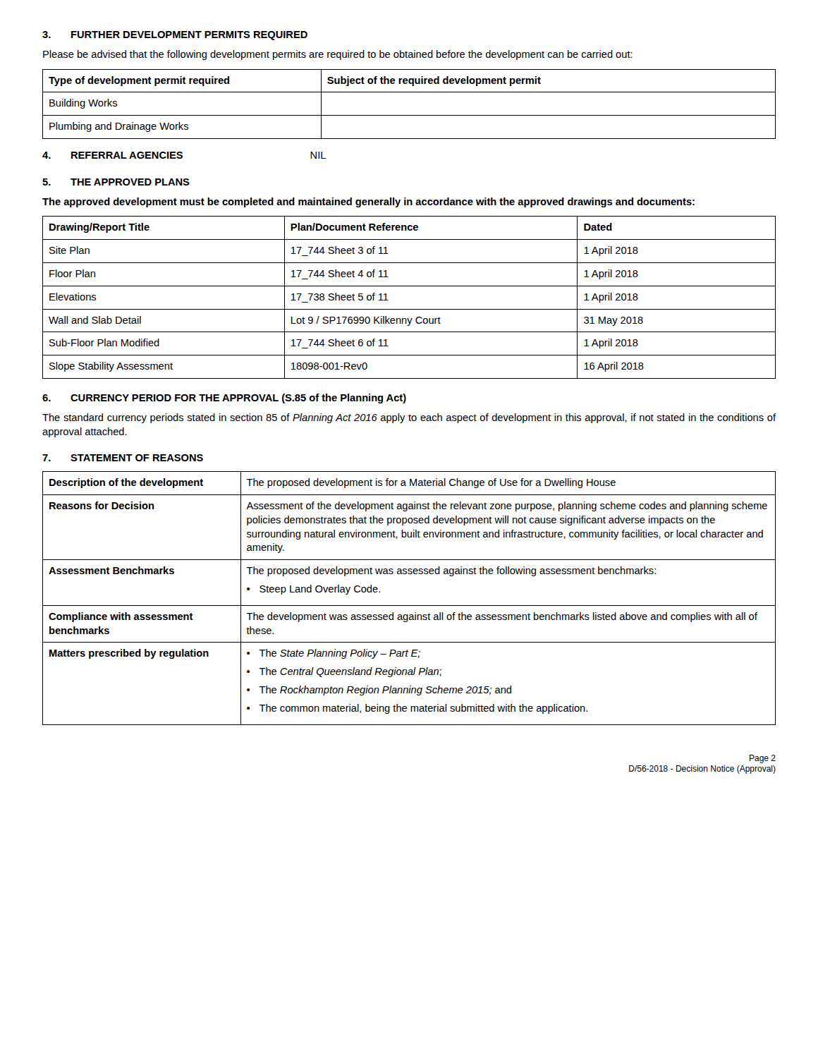3. FURTHER DEVELOPMENT PERMITS REQUIRED
Please be advised that the following development permits are required to be obtained before the development can be carried out:
| Type of development permit required | Subject of the required development permit |
| --- | --- |
| Building Works | |
| Plumbing and Drainage Works | |
4. REFERRAL AGENCIES NIL
5. THE APPROVED PLANS
The approved development must be completed and maintained generally in accordance with the approved drawings and documents:
| Drawing/Report Title | Plan/Document Reference | Dated |
| --- | --- | --- |
| Site Plan | 17_744 Sheet 3 of 11 | 1 April 2018 |
| Floor Plan | 17_744 Sheet 4 of 11 | 1 April 2018 |
| Elevations | 17_738 Sheet 5 of 11 | 1 April 2018 |
| Wall and Slab Detail | Lot 9 / SP176990 Kilkenny Court | 31 May 2018 |
| Sub-Floor Plan Modified | 17_744 Sheet 6 of 11 | 1 April 2018 |
| Slope Stability Assessment | 18098-001-Rev0 | 16 April 2018 |
6. CURRENCY PERIOD FOR THE APPROVAL (S.85 of the Planning Act)
The standard currency periods stated in section 85 of Planning Act 2016 apply to each aspect of development in this approval, if not stated in the conditions of approval attached.
7. STATEMENT OF REASONS
| Description of the development | The proposed development is for a Material Change of Use for a Dwelling House |
| Reasons for Decision | Assessment of the development against the relevant zone purpose, planning scheme codes and planning scheme policies demonstrates that the proposed development will not cause significant adverse impacts on the surrounding natural environment, built environment and infrastructure, community facilities, or local character and amenity. |
| Assessment Benchmarks | The proposed development was assessed against the following assessment benchmarks: Steep Land Overlay Code. |
| Compliance with assessment benchmarks | The development was assessed against all of the assessment benchmarks listed above and complies with all of these. |
| Matters prescribed by regulation | The State Planning Policy – Part E; The Central Queensland Regional Plan ; The Rockhampton Region Planning Scheme 2015; and The common material, being the material submitted with the application. |
Page 2
D/56-2018 - Decision Notice (Approval)